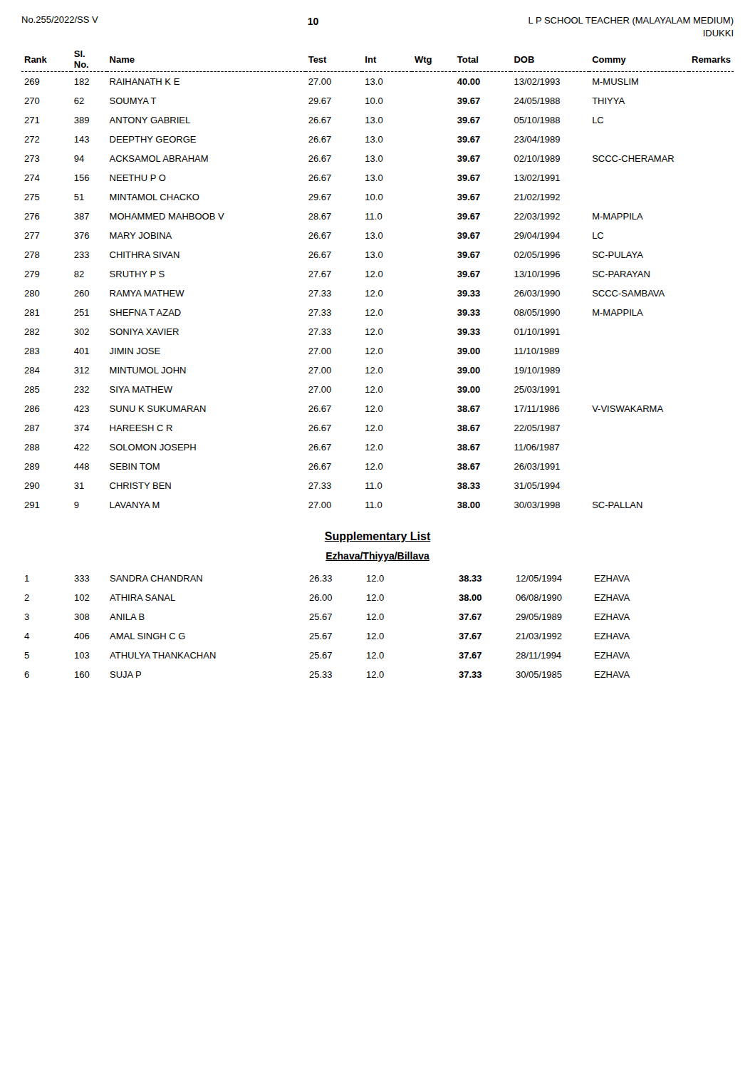No.255/2022/SS V
10
L P SCHOOL TEACHER (MALAYALAM MEDIUM)
IDUKKI
| Rank | Sl. No. | Name | Test | Int | Wtg | Total | DOB | Commy | Remarks |
| --- | --- | --- | --- | --- | --- | --- | --- | --- | --- |
| 269 | 182 | RAIHANATH K E | 27.00 | 13.0 | | 40.00 | 13/02/1993 | M-MUSLIM | |
| 270 | 62 | SOUMYA T | 29.67 | 10.0 | | 39.67 | 24/05/1988 | THIYYA | |
| 271 | 389 | ANTONY GABRIEL | 26.67 | 13.0 | | 39.67 | 05/10/1988 | LC | |
| 272 | 143 | DEEPTHY GEORGE | 26.67 | 13.0 | | 39.67 | 23/04/1989 | | |
| 273 | 94 | ACKSAMOL ABRAHAM | 26.67 | 13.0 | | 39.67 | 02/10/1989 | SCCC-CHERAMAR | |
| 274 | 156 | NEETHU P O | 26.67 | 13.0 | | 39.67 | 13/02/1991 | | |
| 275 | 51 | MINTAMOL CHACKO | 29.67 | 10.0 | | 39.67 | 21/02/1992 | | |
| 276 | 387 | MOHAMMED MAHBOOB V | 28.67 | 11.0 | | 39.67 | 22/03/1992 | M-MAPPILA | |
| 277 | 376 | MARY JOBINA | 26.67 | 13.0 | | 39.67 | 29/04/1994 | LC | |
| 278 | 233 | CHITHRA SIVAN | 26.67 | 13.0 | | 39.67 | 02/05/1996 | SC-PULAYA | |
| 279 | 82 | SRUTHY P S | 27.67 | 12.0 | | 39.67 | 13/10/1996 | SC-PARAYAN | |
| 280 | 260 | RAMYA MATHEW | 27.33 | 12.0 | | 39.33 | 26/03/1990 | SCCC-SAMBAVA | |
| 281 | 251 | SHEFNA T AZAD | 27.33 | 12.0 | | 39.33 | 08/05/1990 | M-MAPPILA | |
| 282 | 302 | SONIYA XAVIER | 27.33 | 12.0 | | 39.33 | 01/10/1991 | | |
| 283 | 401 | JIMIN JOSE | 27.00 | 12.0 | | 39.00 | 11/10/1989 | | |
| 284 | 312 | MINTUMOL JOHN | 27.00 | 12.0 | | 39.00 | 19/10/1989 | | |
| 285 | 232 | SIYA MATHEW | 27.00 | 12.0 | | 39.00 | 25/03/1991 | | |
| 286 | 423 | SUNU K SUKUMARAN | 26.67 | 12.0 | | 38.67 | 17/11/1986 | V-VISWAKARMA | |
| 287 | 374 | HAREESH C R | 26.67 | 12.0 | | 38.67 | 22/05/1987 | | |
| 288 | 422 | SOLOMON JOSEPH | 26.67 | 12.0 | | 38.67 | 11/06/1987 | | |
| 289 | 448 | SEBIN TOM | 26.67 | 12.0 | | 38.67 | 26/03/1991 | | |
| 290 | 31 | CHRISTY BEN | 27.33 | 11.0 | | 38.33 | 31/05/1994 | | |
| 291 | 9 | LAVANYA M | 27.00 | 11.0 | | 38.00 | 30/03/1998 | SC-PALLAN | |
Supplementary List
Ezhava/Thiyya/Billava
| 1 | 333 | SANDRA CHANDRAN | 26.33 | 12.0 | | 38.33 | 12/05/1994 | EZHAVA | |
| 2 | 102 | ATHIRA SANAL | 26.00 | 12.0 | | 38.00 | 06/08/1990 | EZHAVA | |
| 3 | 308 | ANILA B | 25.67 | 12.0 | | 37.67 | 29/05/1989 | EZHAVA | |
| 4 | 406 | AMAL SINGH C G | 25.67 | 12.0 | | 37.67 | 21/03/1992 | EZHAVA | |
| 5 | 103 | ATHULYA THANKACHAN | 25.67 | 12.0 | | 37.67 | 28/11/1994 | EZHAVA | |
| 6 | 160 | SUJA P | 25.33 | 12.0 | | 37.33 | 30/05/1985 | EZHAVA | |